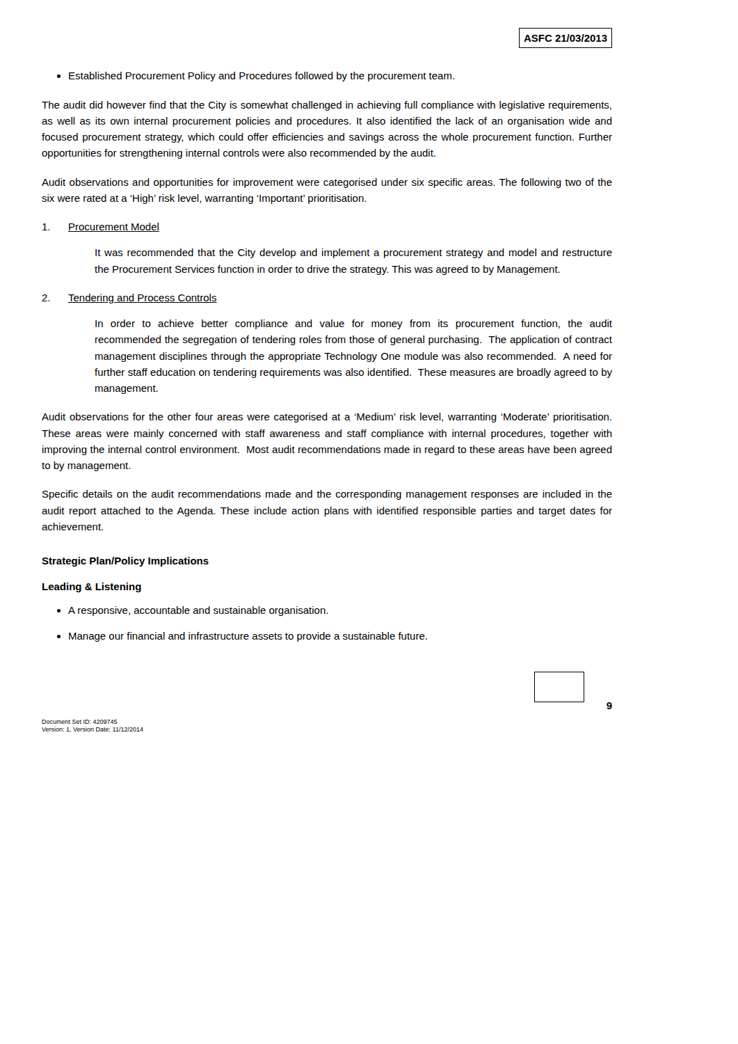ASFC 21/03/2013
Established Procurement Policy and Procedures followed by the procurement team.
The audit did however find that the City is somewhat challenged in achieving full compliance with legislative requirements, as well as its own internal procurement policies and procedures. It also identified the lack of an organisation wide and focused procurement strategy, which could offer efficiencies and savings across the whole procurement function. Further opportunities for strengthening internal controls were also recommended by the audit.
Audit observations and opportunities for improvement were categorised under six specific areas. The following two of the six were rated at a ‘High’ risk level, warranting ‘Important’ prioritisation.
1. Procurement Model
It was recommended that the City develop and implement a procurement strategy and model and restructure the Procurement Services function in order to drive the strategy. This was agreed to by Management.
2. Tendering and Process Controls
In order to achieve better compliance and value for money from its procurement function, the audit recommended the segregation of tendering roles from those of general purchasing. The application of contract management disciplines through the appropriate Technology One module was also recommended. A need for further staff education on tendering requirements was also identified. These measures are broadly agreed to by management.
Audit observations for the other four areas were categorised at a ‘Medium’ risk level, warranting ‘Moderate’ prioritisation. These areas were mainly concerned with staff awareness and staff compliance with internal procedures, together with improving the internal control environment. Most audit recommendations made in regard to these areas have been agreed to by management.
Specific details on the audit recommendations made and the corresponding management responses are included in the audit report attached to the Agenda. These include action plans with identified responsible parties and target dates for achievement.
Strategic Plan/Policy Implications
Leading & Listening
A responsive, accountable and sustainable organisation.
Manage our financial and infrastructure assets to provide a sustainable future.
9
Document Set ID: 4209745
Version: 1, Version Date: 11/12/2014